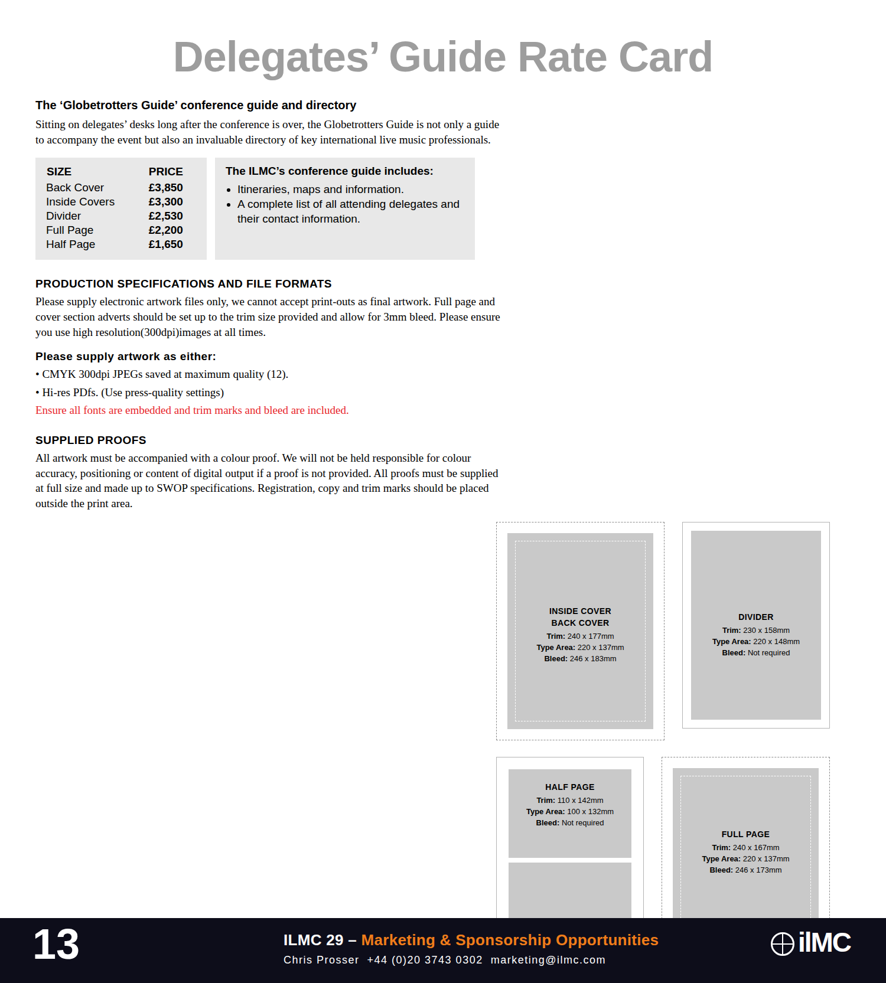Delegates’ Guide Rate Card
The ‘Globetrotters Guide’ conference guide and directory
Sitting on delegates’ desks long after the conference is over, the Globetrotters Guide is not only a guide to accompany the event but also an invaluable directory of key international live music professionals.
| SIZE | PRICE |
| --- | --- |
| Back Cover | £3,850 |
| Inside Covers | £3,300 |
| Divider | £2,530 |
| Full Page | £2,200 |
| Half Page | £1,650 |
The ILMC’s conference guide includes:
Itineraries, maps and information.
A complete list of all attending delegates and their contact information.
PRODUCTION SPECIFICATIONS AND FILE FORMATS
Please supply electronic artwork files only, we cannot accept print-outs as final artwork. Full page and cover section adverts should be set up to the trim size provided and allow for 3mm bleed. Please ensure you use high resolution(300dpi)images at all times.
Please supply artwork as either:
• CMYK 300dpi JPEGs saved at maximum quality (12).
• Hi-res PDfs. (Use press-quality settings)
Ensure all fonts are embedded and trim marks and bleed are included.
SUPPLIED PROOFS
All artwork must be accompanied with a colour proof. We will not be held responsible for colour accuracy, positioning or content of digital output if a proof is not provided. All proofs must be supplied at full size and made up to SWOP specifications. Registration, copy and trim marks should be placed outside the print area.
INSIDE COVER
BACK COVER
Trim: 240 x 177mm
Type Area: 220 x 137mm
Bleed: 246 x 183mm
DIVIDER
Trim: 230 x 158mm
Type Area: 220 x 148mm
Bleed: Not required
HALF PAGE
Trim: 110 x 142mm
Type Area: 100 x 132mm
Bleed: Not required
FULL PAGE
Trim: 240 x 167mm
Type Area: 220 x 137mm
Bleed: 246 x 173mm
13
ILMC 29 – Marketing & Sponsorship Opportunities
Chris Prosser +44 (0)20 3743 0302 marketing@ilmc.com
ilMC